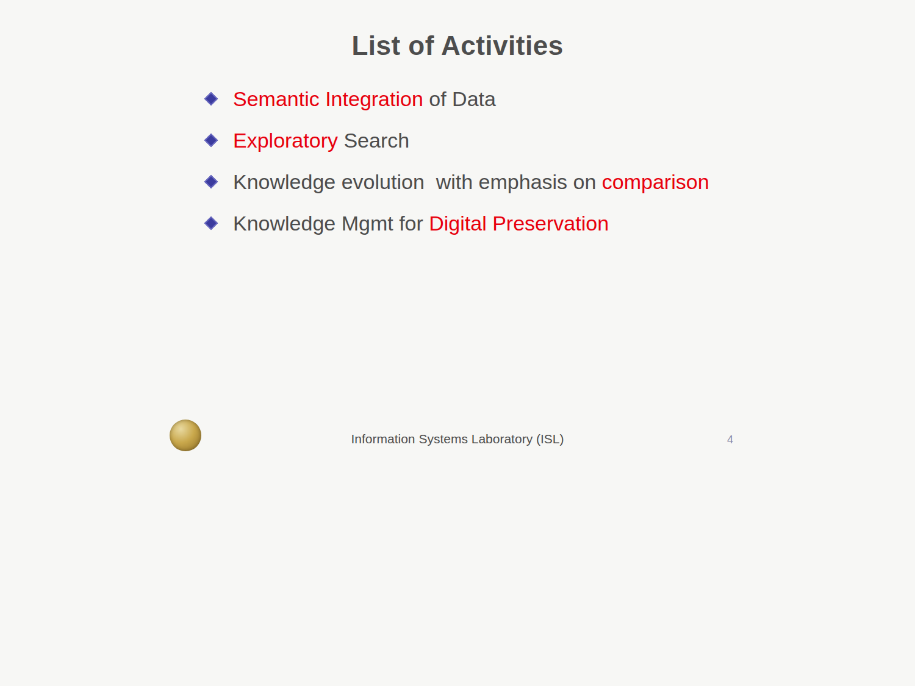List of Activities
Semantic Integration of Data
Exploratory Search
Knowledge evolution with emphasis on comparison
Knowledge Mgmt for Digital Preservation
Information Systems Laboratory (ISL) 4